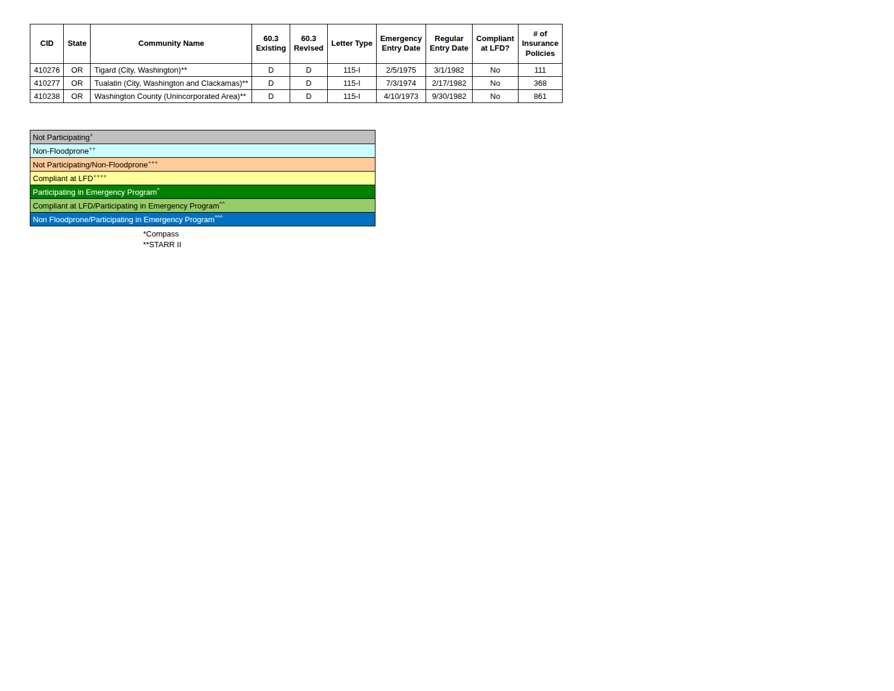| CID | State | Community Name | 60.3 Existing | 60.3 Revised | Letter Type | Emergency Entry Date | Regular Entry Date | Compliant at LFD? | # of Insurance Policies |
| --- | --- | --- | --- | --- | --- | --- | --- | --- | --- |
| 410276 | OR | Tigard (City, Washington)** | D | D | 115-I | 2/5/1975 | 3/1/1982 | No | 111 |
| 410277 | OR | Tualatin (City, Washington and Clackamas)** | D | D | 115-I | 7/3/1974 | 2/17/1982 | No | 368 |
| 410238 | OR | Washington County (Unincorporated Area)** | D | D | 115-I | 4/10/1973 | 9/30/1982 | No | 861 |
| Not Participating + |
| Non-Floodprone ++ |
| Not Participating/Non-Floodprone +++ |
| Compliant at LFD ++++ |
| Participating in Emergency Program ^ |
| Compliant at LFD/Participating in Emergency Program ^^ |
| Non Floodprone/Participating in Emergency Program ^^^ |
*Compass
**STARR II